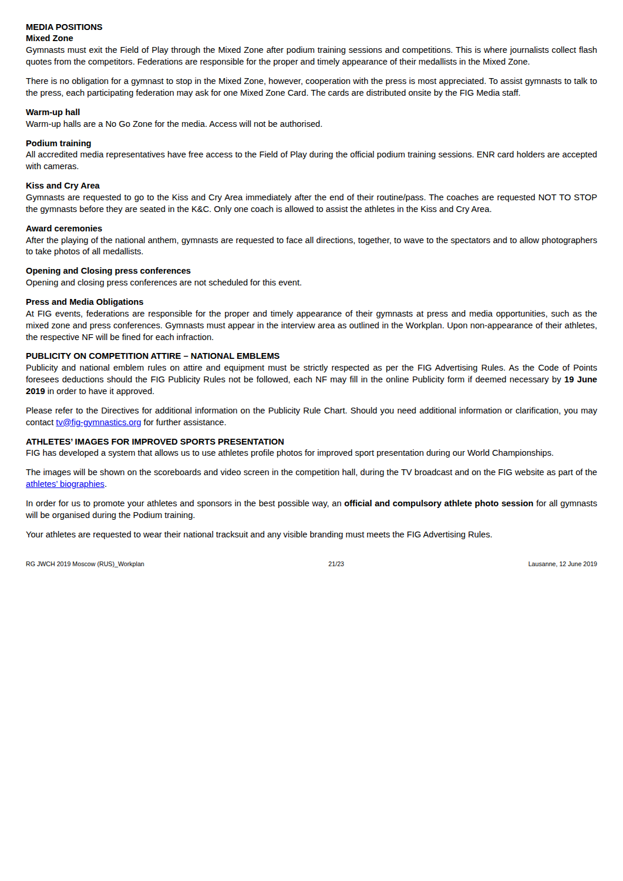Media Positions
Mixed Zone
Gymnasts must exit the Field of Play through the Mixed Zone after podium training sessions and competitions. This is where journalists collect flash quotes from the competitors. Federations are responsible for the proper and timely appearance of their medallists in the Mixed Zone.
There is no obligation for a gymnast to stop in the Mixed Zone, however, cooperation with the press is most appreciated. To assist gymnasts to talk to the press, each participating federation may ask for one Mixed Zone Card. The cards are distributed onsite by the FIG Media staff.
Warm-up hall
Warm-up halls are a No Go Zone for the media. Access will not be authorised.
Podium training
All accredited media representatives have free access to the Field of Play during the official podium training sessions. ENR card holders are accepted with cameras.
Kiss and Cry Area
Gymnasts are requested to go to the Kiss and Cry Area immediately after the end of their routine/pass. The coaches are requested NOT TO STOP the gymnasts before they are seated in the K&C. Only one coach is allowed to assist the athletes in the Kiss and Cry Area.
Award ceremonies
After the playing of the national anthem, gymnasts are requested to face all directions, together, to wave to the spectators and to allow photographers to take photos of all medallists.
Opening and Closing press conferences
Opening and closing press conferences are not scheduled for this event.
Press and Media Obligations
At FIG events, federations are responsible for the proper and timely appearance of their gymnasts at press and media opportunities, such as the mixed zone and press conferences. Gymnasts must appear in the interview area as outlined in the Workplan. Upon non-appearance of their athletes, the respective NF will be fined for each infraction.
Publicity on Competition Attire – National Emblems
Publicity and national emblem rules on attire and equipment must be strictly respected as per the FIG Advertising Rules. As the Code of Points foresees deductions should the FIG Publicity Rules not be followed, each NF may fill in the online Publicity form if deemed necessary by 19 June 2019 in order to have it approved.
Please refer to the Directives for additional information on the Publicity Rule Chart. Should you need additional information or clarification, you may contact tv@fig-gymnastics.org for further assistance.
Athletes’ Images for Improved Sports Presentation
FIG has developed a system that allows us to use athletes profile photos for improved sport presentation during our World Championships.
The images will be shown on the scoreboards and video screen in the competition hall, during the TV broadcast and on the FIG website as part of the athletes’ biographies.
In order for us to promote your athletes and sponsors in the best possible way, an official and compulsory athlete photo session for all gymnasts will be organised during the Podium training.
Your athletes are requested to wear their national tracksuit and any visible branding must meets the FIG Advertising Rules.
RG JWCH 2019 Moscow (RUS)_Workplan 21/23 Lausanne, 12 June 2019